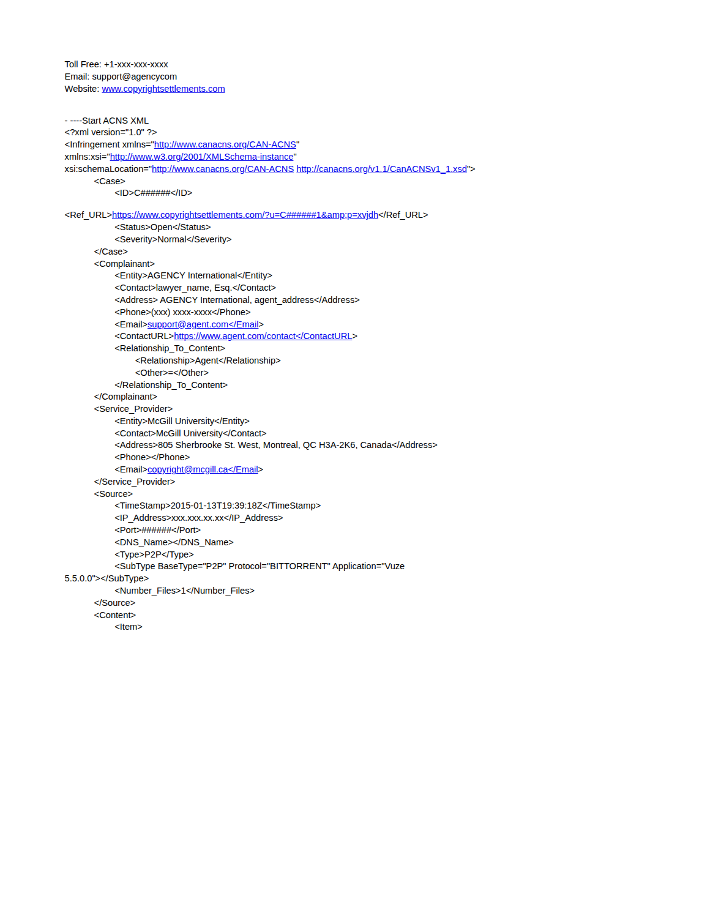Toll Free: +1-xxx-xxx-xxxx
Email: support@agencycom
Website: www.copyrightsettlements.com
- ----Start ACNS XML
<?xml version="1.0" ?>
<Infringement xmlns="http://www.canacns.org/CAN-ACNS"
xmlns:xsi="http://www.w3.org/2001/XMLSchema-instance"
xsi:schemaLocation="http://www.canacns.org/CAN-ACNS http://canacns.org/v1.1/CanACNSv1_1.xsd">
<Case>
<ID>C######</ID>
<Ref_URL>https://www.copyrightsettlements.com/?u=C######1&amp;p=xvjdh</Ref_URL>
<Status>Open</Status>
<Severity>Normal</Severity>
</Case>
<Complainant>
<Entity>AGENCY International</Entity>
<Contact>lawyer_name, Esq.</Contact>
<Address> AGENCY International, agent_address</Address>
<Phone>(xxx) xxxx-xxxx</Phone>
<Email>support@agent.com</Email>
<ContactURL>https://www.agent.com/contact</ContactURL>
<Relationship_To_Content>
<Relationship>Agent</Relationship>
<Other>=</Other>
</Relationship_To_Content>
</Complainant>
<Service_Provider>
<Entity>McGill University</Entity>
<Contact>McGill University</Contact>
<Address>805 Sherbrooke St. West, Montreal, QC H3A-2K6, Canada</Address>
<Phone></Phone>
<Email>copyright@mcgill.ca</Email>
</Service_Provider>
<Source>
<TimeStamp>2015-01-13T19:39:18Z</TimeStamp>
<IP_Address>xxx.xxx.xx.xx</IP_Address>
<Port>######</Port>
<DNS_Name></DNS_Name>
<Type>P2P</Type>
<SubType BaseType="P2P" Protocol="BITTORRENT" Application="Vuze
5.5.0.0"></SubType>
<Number_Files>1</Number_Files>
</Source>
<Content>
<Item>